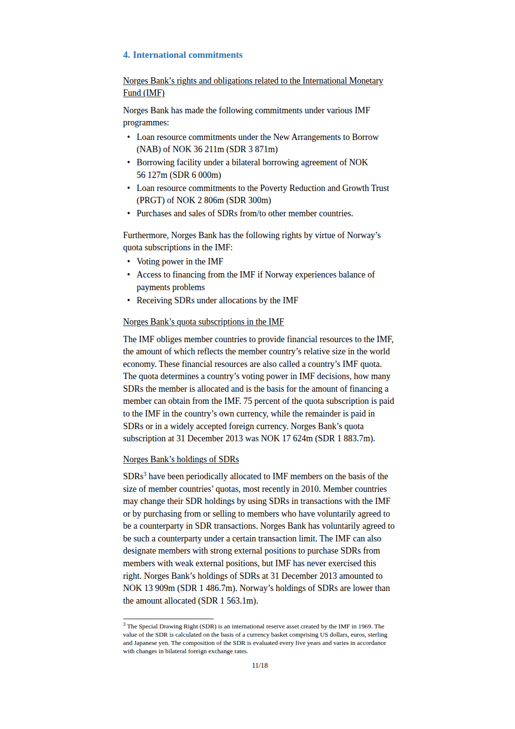4. International commitments
Norges Bank’s rights and obligations related to the International Monetary Fund (IMF)
Norges Bank has made the following commitments under various IMF programmes:
Loan resource commitments under the New Arrangements to Borrow (NAB) of NOK 36 211m (SDR 3 871m)
Borrowing facility under a bilateral borrowing agreement of NOK 56 127m (SDR 6 000m)
Loan resource commitments to the Poverty Reduction and Growth Trust (PRGT) of NOK 2 806m (SDR 300m)
Purchases and sales of SDRs from/to other member countries.
Furthermore, Norges Bank has the following rights by virtue of Norway’s quota subscriptions in the IMF:
Voting power in the IMF
Access to financing from the IMF if Norway experiences balance of payments problems
Receiving SDRs under allocations by the IMF
Norges Bank’s quota subscriptions in the IMF
The IMF obliges member countries to provide financial resources to the IMF, the amount of which reflects the member country’s relative size in the world economy. These financial resources are also called a country’s IMF quota. The quota determines a country’s voting power in IMF decisions, how many SDRs the member is allocated and is the basis for the amount of financing a member can obtain from the IMF. 75 percent of the quota subscription is paid to the IMF in the country’s own currency, while the remainder is paid in SDRs or in a widely accepted foreign currency. Norges Bank’s quota subscription at 31 December 2013 was NOK 17 624m (SDR 1 883.7m).
Norges Bank’s holdings of SDRs
SDRs3 have been periodically allocated to IMF members on the basis of the size of member countries’ quotas, most recently in 2010. Member countries may change their SDR holdings by using SDRs in transactions with the IMF or by purchasing from or selling to members who have voluntarily agreed to be a counterparty in SDR transactions. Norges Bank has voluntarily agreed to be such a counterparty under a certain transaction limit. The IMF can also designate members with strong external positions to purchase SDRs from members with weak external positions, but IMF has never exercised this right. Norges Bank’s holdings of SDRs at 31 December 2013 amounted to NOK 13 909m (SDR 1 486.7m). Norway’s holdings of SDRs are lower than the amount allocated (SDR 1 563.1m).
3 The Special Drawing Right (SDR) is an international reserve asset created by the IMF in 1969. The value of the SDR is calculated on the basis of a currency basket comprising US dollars, euros, sterling and Japanese yen. The composition of the SDR is evaluated every five years and varies in accordance with changes in bilateral foreign exchange rates.
11/18